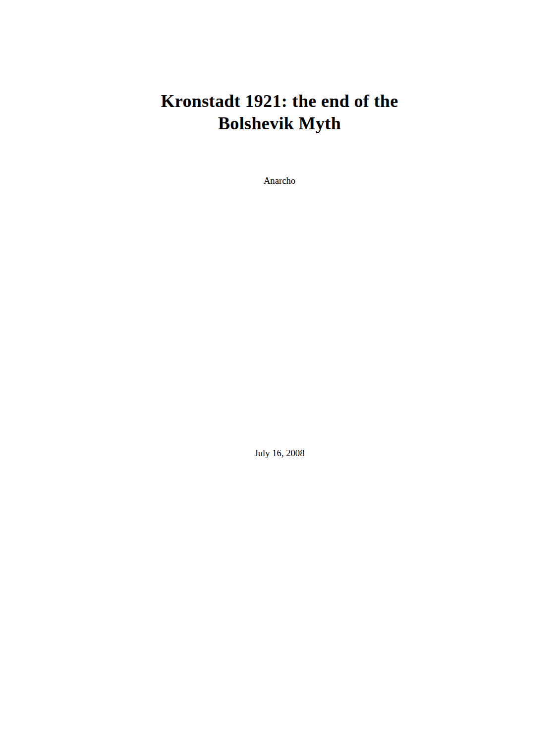Kronstadt 1921: the end of the Bolshevik Myth
Anarcho
July 16, 2008